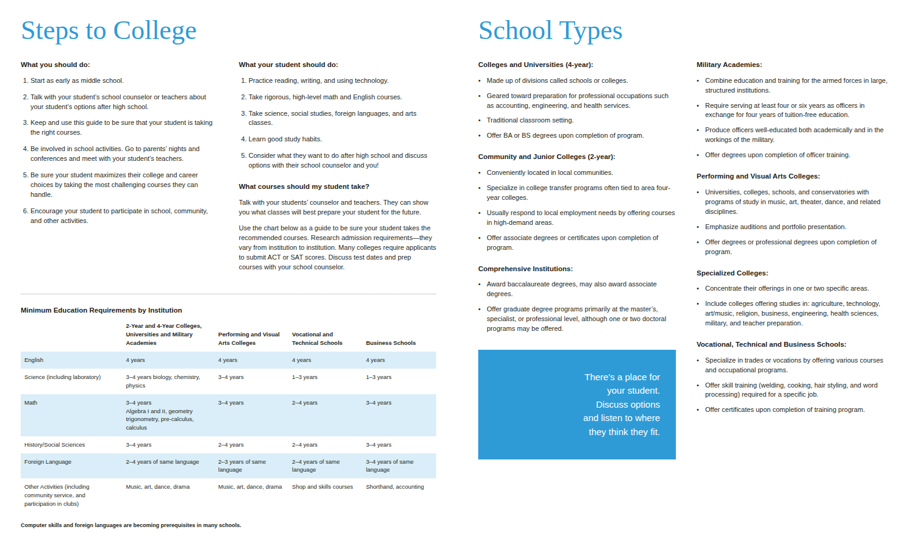Steps to College
What you should do:
Start as early as middle school.
Talk with your student’s school counselor or teachers about your student’s options after high school.
Keep and use this guide to be sure that your student is taking the right courses.
Be involved in school activities. Go to parents’ nights and conferences and meet with your student’s teachers.
Be sure your student maximizes their college and career choices by taking the most challenging courses they can handle.
Encourage your student to participate in school, community, and other activities.
What your student should do:
Practice reading, writing, and using technology.
Take rigorous, high-level math and English courses.
Take science, social studies, foreign languages, and arts classes.
Learn good study habits.
Consider what they want to do after high school and discuss options with their school counselor and you!
What courses should my student take?
Talk with your students’ counselor and teachers. They can show you what classes will best prepare your student for the future.
Use the chart below as a guide to be sure your student takes the recommended courses. Research admission requirements—they vary from institution to institution. Many colleges require applicants to submit ACT or SAT scores. Discuss test dates and prep courses with your school counselor.
Minimum Education Requirements by Institution
| | 2-Year and 4-Year Colleges, Universities and Military Academies | Performing and Visual Arts Colleges | Vocational and Technical Schools | Business Schools |
| --- | --- | --- | --- | --- |
| English | 4 years | 4 years | 4 years | 4 years |
| Science (including laboratory) | 3–4 years biology, chemistry, physics | 3–4 years | 1–3 years | 1–3 years |
| Math | 3–4 years Algebra I and II, geometry trigonometry, pre-calculus, calculus | 3–4 years | 2–4 years | 3–4 years |
| History/Social Sciences | 3–4 years | 2–4 years | 2–4 years | 3–4 years |
| Foreign Language | 2–4 years of same language | 2–3 years of same language | 2–4 years of same language | 3–4 years of same language |
| Other Activities (including community service, and participation in clubs) | Music, art, dance, drama | Music, art, dance, drama | Shop and skills courses | Shorthand, accounting |
Computer skills and foreign languages are becoming prerequisites in many schools.
School Types
Colleges and Universities (4-year):
Made up of divisions called schools or colleges.
Geared toward preparation for professional occupations such as accounting, engineering, and health services.
Traditional classroom setting.
Offer BA or BS degrees upon completion of program.
Community and Junior Colleges (2-year):
Conveniently located in local communities.
Specialize in college transfer programs often tied to area four-year colleges.
Usually respond to local employment needs by offering courses in high-demand areas.
Offer associate degrees or certificates upon completion of program.
Comprehensive Institutions:
Award baccalaureate degrees, may also award associate degrees.
Offer graduate degree programs primarily at the master’s, specialist, or professional level, although one or two doctoral programs may be offered.
There's a place for your student. Discuss options and listen to where they think they fit.
Military Academies:
Combine education and training for the armed forces in large, structured institutions.
Require serving at least four or six years as officers in exchange for four years of tuition-free education.
Produce officers well-educated both academically and in the workings of the military.
Offer degrees upon completion of officer training.
Performing and Visual Arts Colleges:
Universities, colleges, schools, and conservatories with programs of study in music, art, theater, dance, and related disciplines.
Emphasize auditions and portfolio presentation.
Offer degrees or professional degrees upon completion of program.
Specialized Colleges:
Concentrate their offerings in one or two specific areas.
Include colleges offering studies in: agriculture, technology, art/music, religion, business, engineering, health sciences, military, and teacher preparation.
Vocational, Technical and Business Schools:
Specialize in trades or vocations by offering various courses and occupational programs.
Offer skill training (welding, cooking, hair styling, and word processing) required for a specific job.
Offer certificates upon completion of training program.